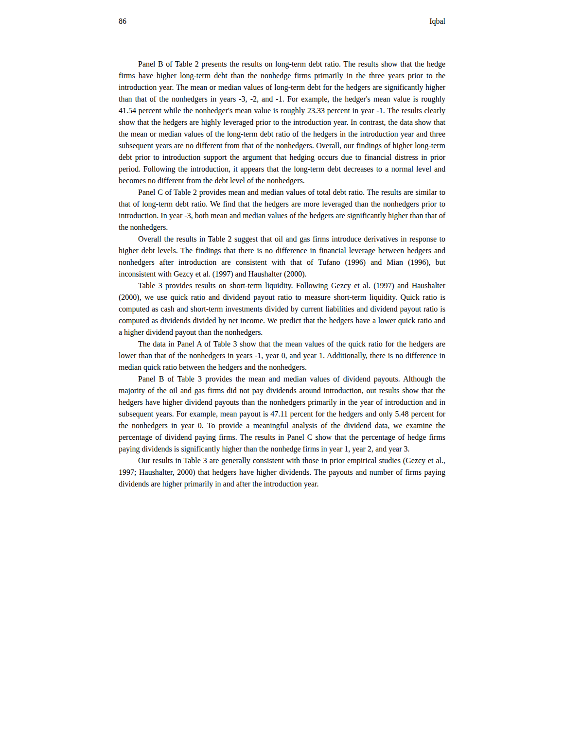86 Iqbal
Panel B of Table 2 presents the results on long-term debt ratio. The results show that the hedge firms have higher long-term debt than the nonhedge firms primarily in the three years prior to the introduction year. The mean or median values of long-term debt for the hedgers are significantly higher than that of the nonhedgers in years -3, -2, and -1. For example, the hedger's mean value is roughly 41.54 percent while the nonhedger's mean value is roughly 23.33 percent in year -1. The results clearly show that the hedgers are highly leveraged prior to the introduction year. In contrast, the data show that the mean or median values of the long-term debt ratio of the hedgers in the introduction year and three subsequent years are no different from that of the nonhedgers. Overall, our findings of higher long-term debt prior to introduction support the argument that hedging occurs due to financial distress in prior period. Following the introduction, it appears that the long-term debt decreases to a normal level and becomes no different from the debt level of the nonhedgers.
Panel C of Table 2 provides mean and median values of total debt ratio. The results are similar to that of long-term debt ratio. We find that the hedgers are more leveraged than the nonhedgers prior to introduction. In year -3, both mean and median values of the hedgers are significantly higher than that of the nonhedgers.
Overall the results in Table 2 suggest that oil and gas firms introduce derivatives in response to higher debt levels. The findings that there is no difference in financial leverage between hedgers and nonhedgers after introduction are consistent with that of Tufano (1996) and Mian (1996), but inconsistent with Gezcy et al. (1997) and Haushalter (2000).
Table 3 provides results on short-term liquidity. Following Gezcy et al. (1997) and Haushalter (2000), we use quick ratio and dividend payout ratio to measure short-term liquidity. Quick ratio is computed as cash and short-term investments divided by current liabilities and dividend payout ratio is computed as dividends divided by net income. We predict that the hedgers have a lower quick ratio and a higher dividend payout than the nonhedgers.
The data in Panel A of Table 3 show that the mean values of the quick ratio for the hedgers are lower than that of the nonhedgers in years -1, year 0, and year 1. Additionally, there is no difference in median quick ratio between the hedgers and the nonhedgers.
Panel B of Table 3 provides the mean and median values of dividend payouts. Although the majority of the oil and gas firms did not pay dividends around introduction, out results show that the hedgers have higher dividend payouts than the nonhedgers primarily in the year of introduction and in subsequent years. For example, mean payout is 47.11 percent for the hedgers and only 5.48 percent for the nonhedgers in year 0. To provide a meaningful analysis of the dividend data, we examine the percentage of dividend paying firms. The results in Panel C show that the percentage of hedge firms paying dividends is significantly higher than the nonhedge firms in year 1, year 2, and year 3.
Our results in Table 3 are generally consistent with those in prior empirical studies (Gezcy et al., 1997; Haushalter, 2000) that hedgers have higher dividends. The payouts and number of firms paying dividends are higher primarily in and after the introduction year.